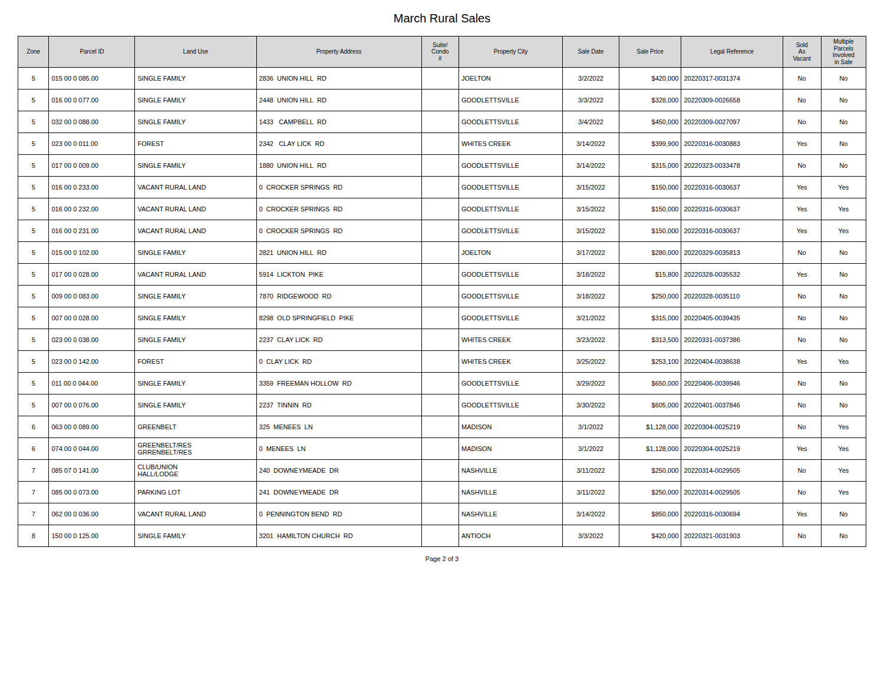March Rural Sales
| Zone | Parcel ID | Land Use | Property Address | Suite/ Condo # | Property City | Sale Date | Sale Price | Legal Reference | Sold As Vacant | Multiple Parcels Involved in Sale |
| --- | --- | --- | --- | --- | --- | --- | --- | --- | --- | --- |
| 5 | 015 00 0 085.00 | SINGLE FAMILY | 2836 UNION HILL RD | | JOELTON | 3/2/2022 | $420,000 | 20220317-0031374 | No | No |
| 5 | 016 00 0 077.00 | SINGLE FAMILY | 2448 UNION HILL RD | | GOODLETTSVILLE | 3/3/2022 | $328,000 | 20220309-0026658 | No | No |
| 5 | 032 00 0 088.00 | SINGLE FAMILY | 1433 CAMPBELL RD | | GOODLETTSVILLE | 3/4/2022 | $450,000 | 20220309-0027097 | No | No |
| 5 | 023 00 0 011.00 | FOREST | 2342 CLAY LICK RD | | WHITES CREEK | 3/14/2022 | $399,900 | 20220316-0030883 | Yes | No |
| 5 | 017 00 0 009.00 | SINGLE FAMILY | 1880 UNION HILL RD | | GOODLETTSVILLE | 3/14/2022 | $315,000 | 20220323-0033478 | No | No |
| 5 | 016 00 0 233.00 | VACANT RURAL LAND | 0 CROCKER SPRINGS RD | | GOODLETTSVILLE | 3/15/2022 | $150,000 | 20220316-0030637 | Yes | Yes |
| 5 | 016 00 0 232.00 | VACANT RURAL LAND | 0 CROCKER SPRINGS RD | | GOODLETTSVILLE | 3/15/2022 | $150,000 | 20220316-0030637 | Yes | Yes |
| 5 | 016 00 0 231.00 | VACANT RURAL LAND | 0 CROCKER SPRINGS RD | | GOODLETTSVILLE | 3/15/2022 | $150,000 | 20220316-0030637 | Yes | Yes |
| 5 | 015 00 0 102.00 | SINGLE FAMILY | 2821 UNION HILL RD | | JOELTON | 3/17/2022 | $280,000 | 20220329-0035813 | No | No |
| 5 | 017 00 0 028.00 | VACANT RURAL LAND | 5914 LICKTON PIKE | | GOODLETTSVILLE | 3/18/2022 | $15,800 | 20220328-0035532 | Yes | No |
| 5 | 009 00 0 083.00 | SINGLE FAMILY | 7870 RIDGEWOOD RD | | GOODLETTSVILLE | 3/18/2022 | $250,000 | 20220328-0035110 | No | No |
| 5 | 007 00 0 028.00 | SINGLE FAMILY | 8298 OLD SPRINGFIELD PIKE | | GOODLETTSVILLE | 3/21/2022 | $315,000 | 20220405-0039435 | No | No |
| 5 | 023 00 0 038.00 | SINGLE FAMILY | 2237 CLAY LICK RD | | WHITES CREEK | 3/23/2022 | $313,500 | 20220331-0037386 | No | No |
| 5 | 023 00 0 142.00 | FOREST | 0 CLAY LICK RD | | WHITES CREEK | 3/25/2022 | $253,100 | 20220404-0038638 | Yes | Yes |
| 5 | 011 00 0 044.00 | SINGLE FAMILY | 3359 FREEMAN HOLLOW RD | | GOODLETTSVILLE | 3/29/2022 | $650,000 | 20220406-0039946 | No | No |
| 5 | 007 00 0 076.00 | SINGLE FAMILY | 2237 TINNIN RD | | GOODLETTSVILLE | 3/30/2022 | $605,000 | 20220401-0037846 | No | No |
| 6 | 063 00 0 089.00 | GREENBELT | 325 MENEES LN | | MADISON | 3/1/2022 | $1,128,000 | 20220304-0025219 | No | Yes |
| 6 | 074 00 0 044.00 | GREENBELT/RES GRRENBELT/RES | 0 MENEES LN | | MADISON | 3/1/2022 | $1,128,000 | 20220304-0025219 | Yes | Yes |
| 7 | 085 07 0 141.00 | CLUB/UNION HALL/LODGE | 240 DOWNEYMEADE DR | | NASHVILLE | 3/11/2022 | $250,000 | 20220314-0029505 | No | Yes |
| 7 | 085 00 0 073.00 | PARKING LOT | 241 DOWNEYMEADE DR | | NASHVILLE | 3/11/2022 | $250,000 | 20220314-0029505 | No | Yes |
| 7 | 062 00 0 036.00 | VACANT RURAL LAND | 0 PENNINGTON BEND RD | | NASHVILLE | 3/14/2022 | $850,000 | 20220316-0030694 | Yes | No |
| 8 | 150 00 0 125.00 | SINGLE FAMILY | 3201 HAMILTON CHURCH RD | | ANTIOCH | 3/3/2022 | $420,000 | 20220321-0031903 | No | No |
| Page 2 of 3 |